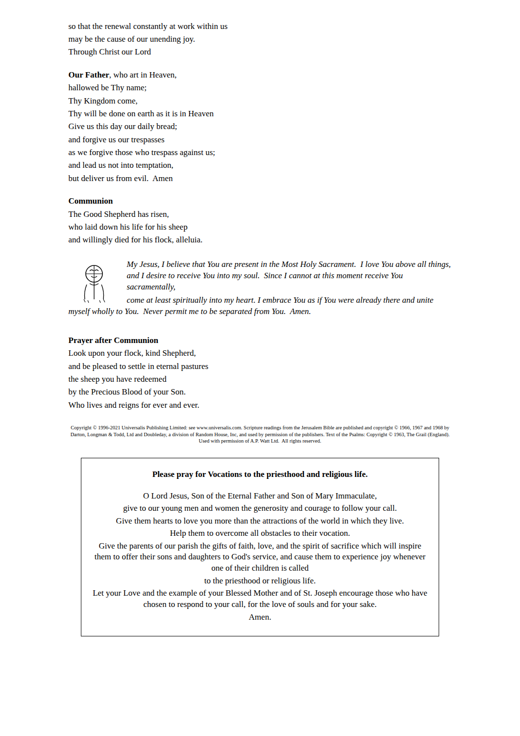so that the renewal constantly at work within us
may be the cause of our unending joy.
Through Christ our Lord
Our Father, who art in Heaven,
hallowed be Thy name;
Thy Kingdom come,
Thy will be done on earth as it is in Heaven
Give us this day our daily bread;
and forgive us our trespasses
as we forgive those who trespass against us;
and lead us not into temptation,
but deliver us from evil. Amen
Communion
The Good Shepherd has risen,
who laid down his life for his sheep
and willingly died for his flock, alleluia.
My Jesus, I believe that You are present in the Most Holy Sacrament. I love You above all things, and I desire to receive You into my soul. Since I cannot at this moment receive You sacramentally,
come at least spiritually into my heart. I embrace You as if You were already there and unite myself wholly to You. Never permit me to be separated from You. Amen.
Prayer after Communion
Look upon your flock, kind Shepherd,
and be pleased to settle in eternal pastures
the sheep you have redeemed
by the Precious Blood of your Son.
Who lives and reigns for ever and ever.
Copyright © 1996-2021 Universalis Publishing Limited: see www.universalis.com. Scripture readings from the Jerusalem Bible are published and copyright © 1966, 1967 and 1968 by Darton, Longman & Todd, Ltd and Doubleday, a division of Random House, Inc, and used by permission of the publishers. Text of the Psalms: Copyright © 1963, The Grail (England). Used with permission of A.P. Watt Ltd. All rights reserved.
Please pray for Vocations to the priesthood and religious life.
O Lord Jesus, Son of the Eternal Father and Son of Mary Immaculate,
give to our young men and women the generosity and courage to follow your call.
Give them hearts to love you more than the attractions of the world in which they live.
Help them to overcome all obstacles to their vocation.
Give the parents of our parish the gifts of faith, love, and the spirit of sacrifice which will inspire them to offer their sons and daughters to God's service, and cause them to experience joy whenever one of their children is called
to the priesthood or religious life.
Let your Love and the example of your Blessed Mother and of St. Joseph encourage those who have chosen to respond to your call, for the love of souls and for your sake.
Amen.